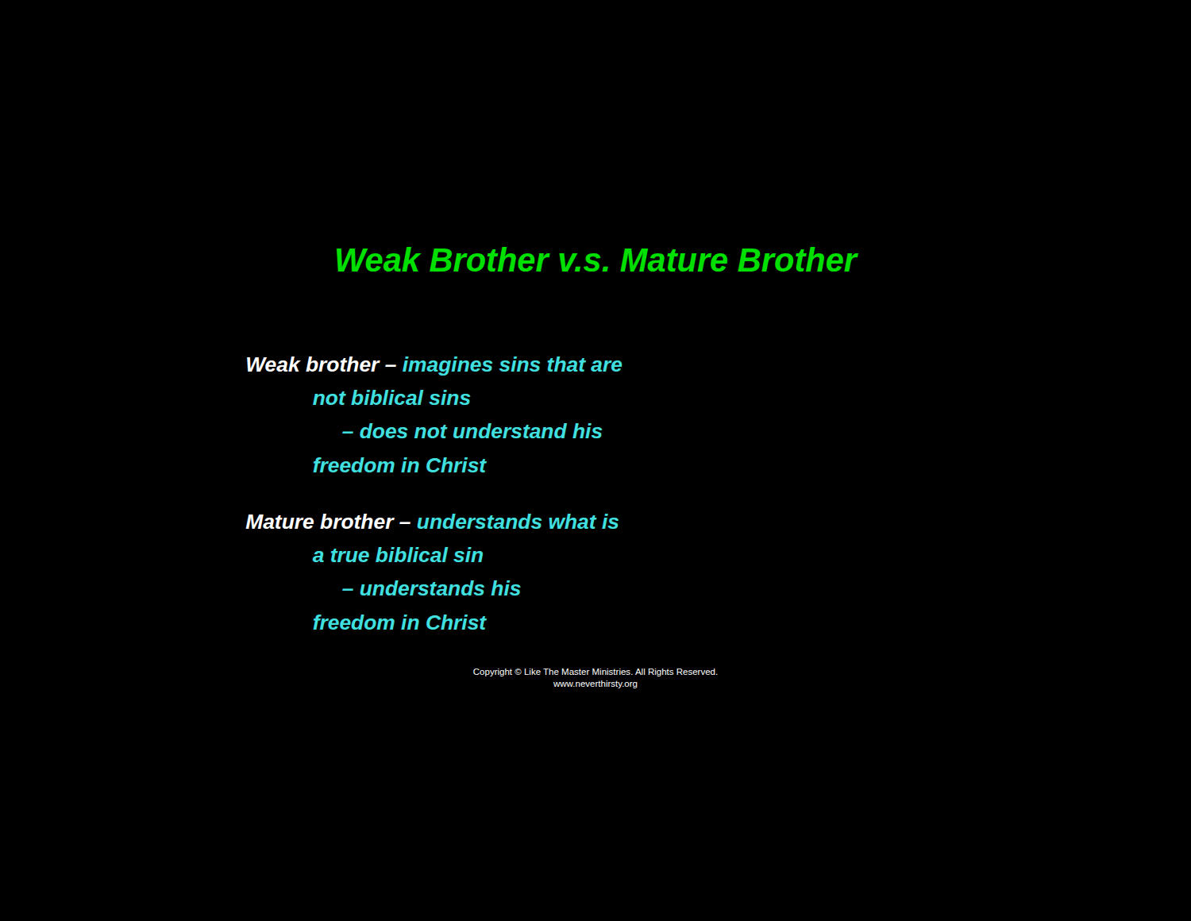Weak Brother v.s. Mature Brother
Weak brother – imagines sins that are
not biblical sins
– does not understand his
freedom in Christ
Mature brother – understands what is
a true biblical sin
– understands his
freedom in Christ
Copyright © Like The Master Ministries. All Rights Reserved.
www.neverthirsty.org